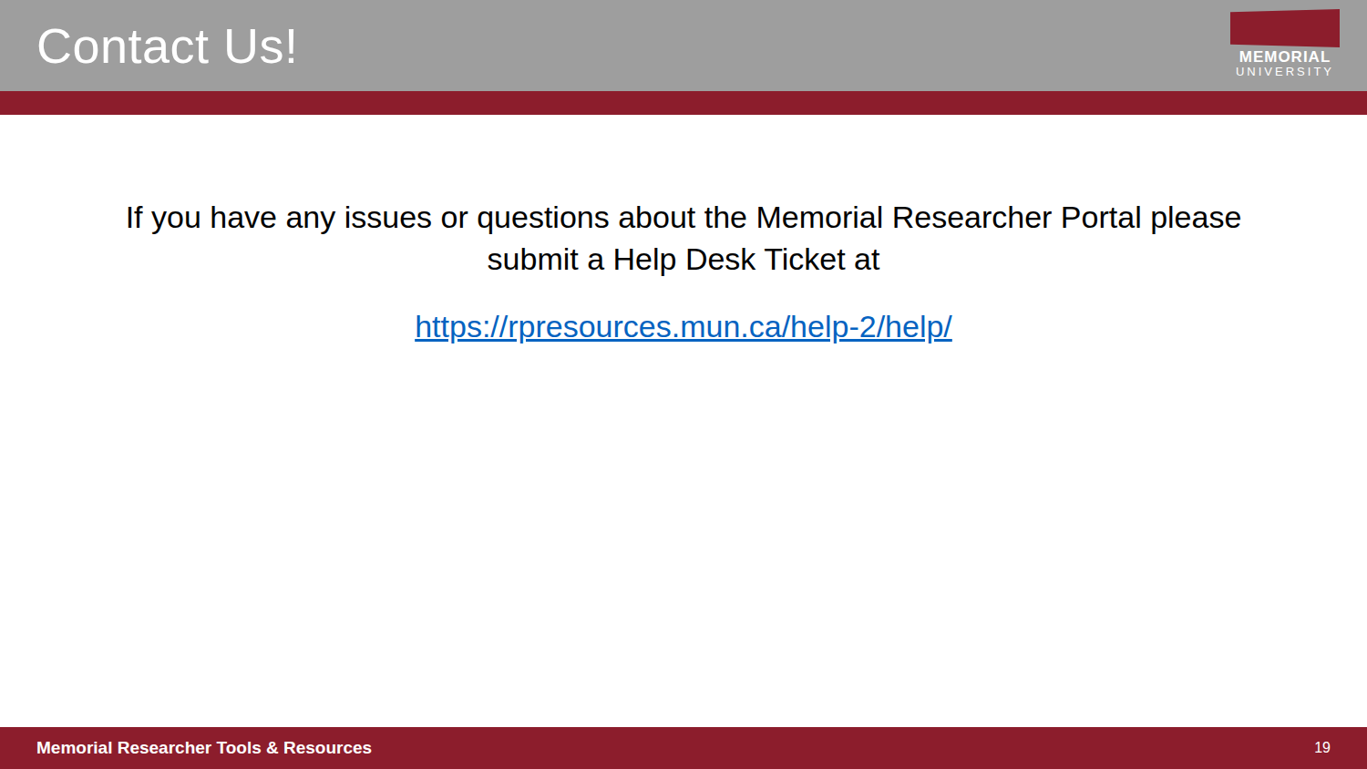Contact Us!
MEMORIALUNIVERSITY
If you have any issues or questions about the Memorial Researcher Portal please submit a Help Desk Ticket at
https://rpresources.mun.ca/help-2/help/
Memorial Researcher Tools & Resources
19